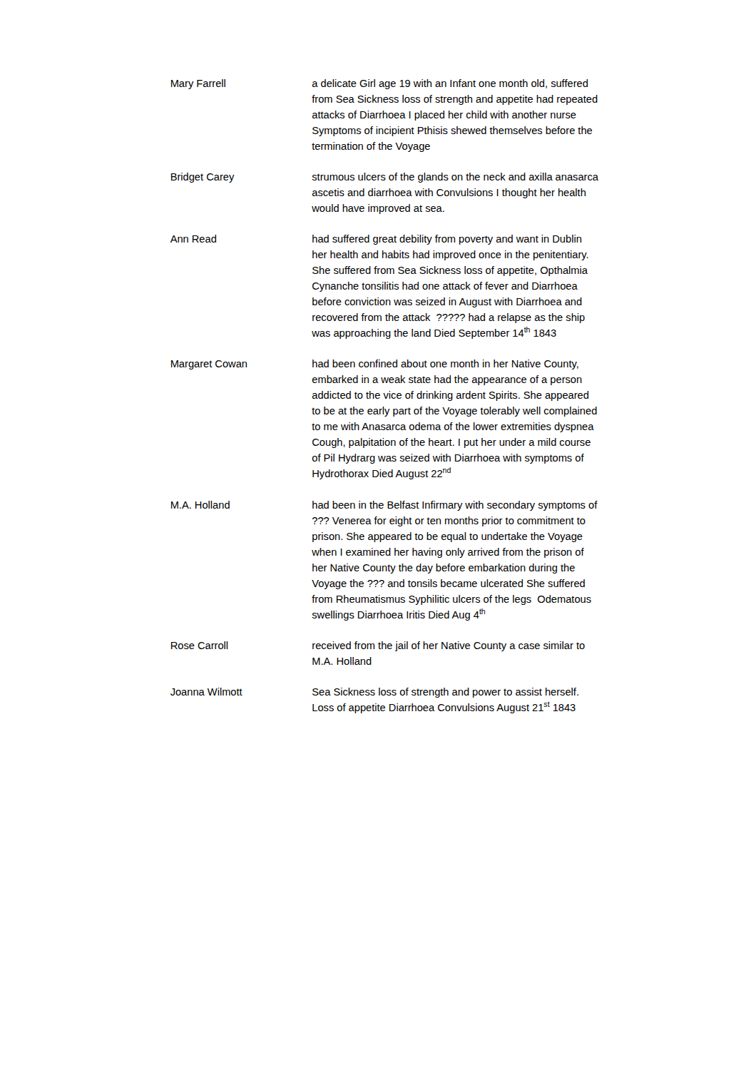| Mary Farrell | a delicate Girl age 19 with an Infant one month old, suffered from Sea Sickness loss of strength and appetite had repeated attacks of Diarrhoea I placed her child with another nurse Symptoms of incipient Pthisis shewed themselves before the termination of the Voyage |
| Bridget Carey | strumous ulcers of the glands on the neck and axilla anasarca ascetis and diarrhoea with Convulsions I thought her health would have improved at sea. |
| Ann Read | had suffered great debility from poverty and want in Dublin her health and habits had improved once in the penitentiary. She suffered from Sea Sickness loss of appetite, Opthalmia Cynanche tonsilitis had one attack of fever and Diarrhoea before conviction was seized in August with Diarrhoea and recovered from the attack ????? had a relapse as the ship was approaching the land Died September 14 th 1843 |
| Margaret Cowan | had been confined about one month in her Native County, embarked in a weak state had the appearance of a person addicted to the vice of drinking ardent Spirits. She appeared to be at the early part of the Voyage tolerably well complained to me with Anasarca odema of the lower extremities dyspnea Cough, palpitation of the heart. I put her under a mild course of Pil Hydrarg was seized with Diarrhoea with symptoms of Hydrothorax Died August 22 nd |
| M.A. Holland | had been in the Belfast Infirmary with secondary symptoms of ??? Venerea for eight or ten months prior to commitment to prison. She appeared to be equal to undertake the Voyage when I examined her having only arrived from the prison of her Native County the day before embarkation during the Voyage the ??? and tonsils became ulcerated She suffered from Rheumatismus Syphilitic ulcers of the legs Odematous swellings Diarrhoea Iritis Died Aug 4 th |
| Rose Carroll | received from the jail of her Native County a case similar to M.A. Holland |
| Joanna Wilmott | Sea Sickness loss of strength and power to assist herself. Loss of appetite Diarrhoea Convulsions August 21 st 1843 |